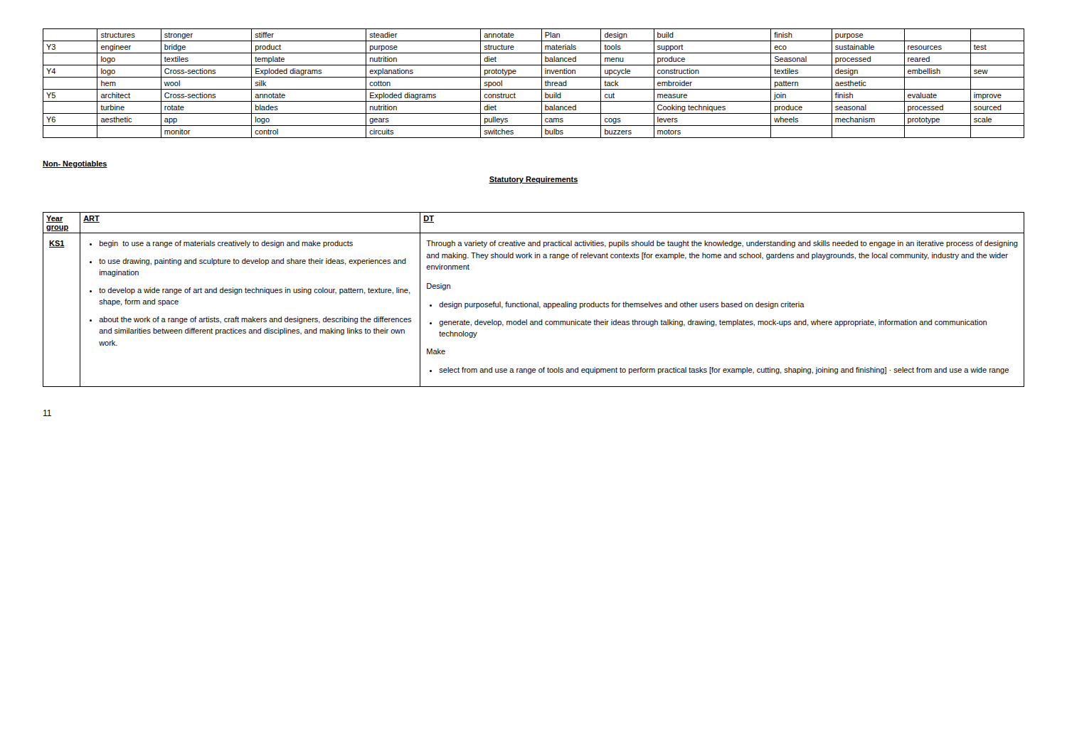| | structures | stronger | stiffer | steadier | annotate | Plan | design | build | finish | purpose | | |
| Y3 | engineer | bridge | product | purpose | structure | materials | tools | support | eco | sustainable | resources | test |
| | logo | textiles | template | nutrition | diet | balanced | menu | produce | Seasonal | processed | reared | |
| Y4 | logo | Cross-sections | Exploded diagrams | explanations | prototype | invention | upcycle | construction | textiles | design | embellish | sew |
| | hem | wool | silk | cotton | spool | thread | tack | embroider | pattern | aesthetic | | |
| Y5 | architect | Cross-sections | annotate | Exploded diagrams | construct | build | cut | measure | join | finish | evaluate | improve |
| | turbine | rotate | blades | nutrition | diet | balanced | | Cooking techniques | produce | seasonal | processed | sourced |
| Y6 | aesthetic | app | logo | gears | pulleys | cams | cogs | levers | wheels | mechanism | prototype | scale |
| | | monitor | control | circuits | switches | bulbs | buzzers | motors | | | | |
Non- Negotiables
Statutory Requirements
| Year group | ART | DT |
| --- | --- | --- |
| KS1 | begin to use a range of materials creatively to design and make products to use drawing, painting and sculpture to develop and share their ideas, experiences and imagination to develop a wide range of art and design techniques in using colour, pattern, texture, line, shape, form and space about the work of a range of artists, craft makers and designers, describing the differences and similarities between different practices and disciplines, and making links to their own work. | Through a variety of creative and practical activities, pupils should be taught the knowledge, understanding and skills needed to engage in an iterative process of designing and making. They should work in a range of relevant contexts [for example, the home and school, gardens and playgrounds, the local community, industry and the wider environment Design design purposeful, functional, appealing products for themselves and other users based on design criteria generate, develop, model and communicate their ideas through talking, drawing, templates, mock-ups and, where appropriate, information and communication technology Make select from and use a range of tools and equipment to perform practical tasks [for example, cutting, shaping, joining and finishing] · select from and use a wide range |
11